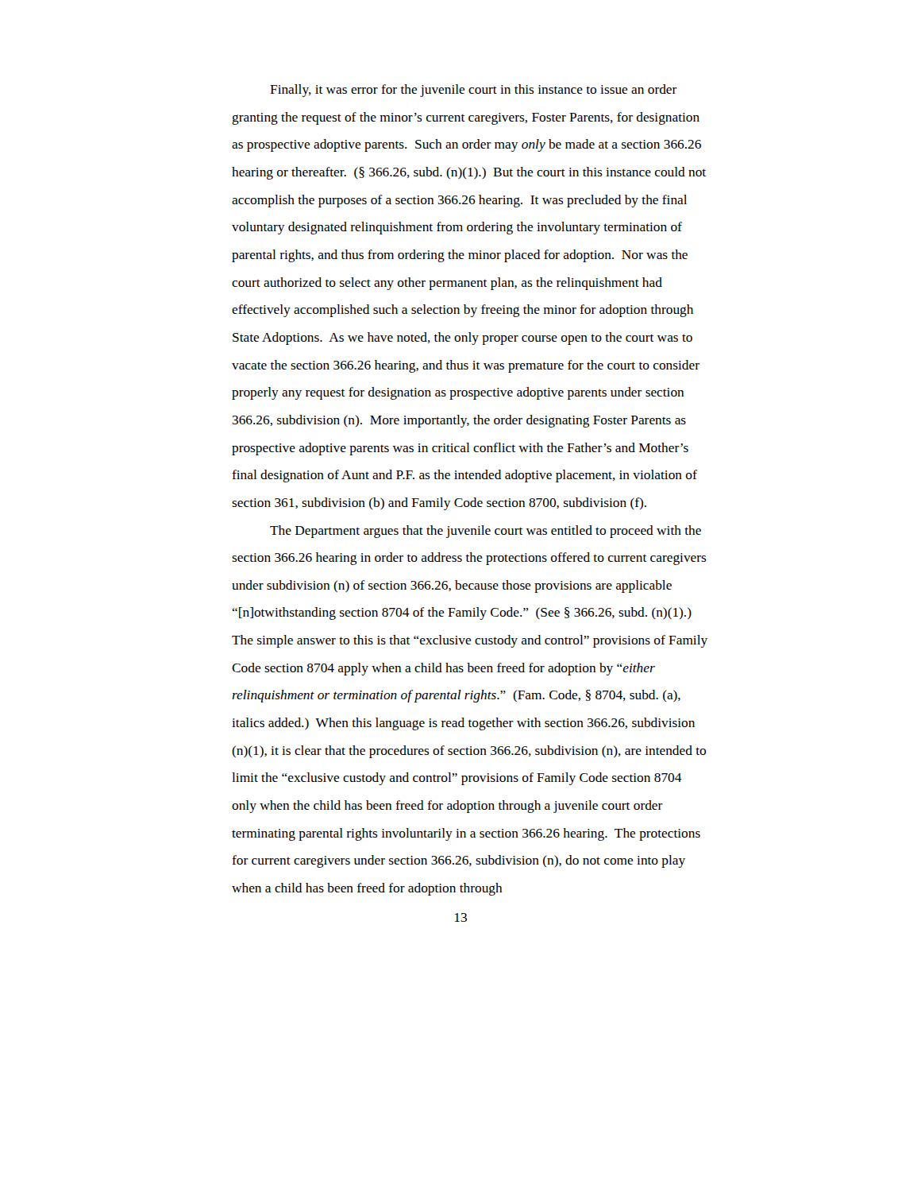Finally, it was error for the juvenile court in this instance to issue an order granting the request of the minor’s current caregivers, Foster Parents, for designation as prospective adoptive parents. Such an order may only be made at a section 366.26 hearing or thereafter. (§ 366.26, subd. (n)(1).) But the court in this instance could not accomplish the purposes of a section 366.26 hearing. It was precluded by the final voluntary designated relinquishment from ordering the involuntary termination of parental rights, and thus from ordering the minor placed for adoption. Nor was the court authorized to select any other permanent plan, as the relinquishment had effectively accomplished such a selection by freeing the minor for adoption through State Adoptions. As we have noted, the only proper course open to the court was to vacate the section 366.26 hearing, and thus it was premature for the court to consider properly any request for designation as prospective adoptive parents under section 366.26, subdivision (n). More importantly, the order designating Foster Parents as prospective adoptive parents was in critical conflict with the Father’s and Mother’s final designation of Aunt and P.F. as the intended adoptive placement, in violation of section 361, subdivision (b) and Family Code section 8700, subdivision (f).
The Department argues that the juvenile court was entitled to proceed with the section 366.26 hearing in order to address the protections offered to current caregivers under subdivision (n) of section 366.26, because those provisions are applicable “[n]otwithstanding section 8704 of the Family Code.” (See § 366.26, subd. (n)(1).) The simple answer to this is that “exclusive custody and control” provisions of Family Code section 8704 apply when a child has been freed for adoption by “either relinquishment or termination of parental rights.” (Fam. Code, § 8704, subd. (a), italics added.) When this language is read together with section 366.26, subdivision (n)(1), it is clear that the procedures of section 366.26, subdivision (n), are intended to limit the “exclusive custody and control” provisions of Family Code section 8704 only when the child has been freed for adoption through a juvenile court order terminating parental rights involuntarily in a section 366.26 hearing. The protections for current caregivers under section 366.26, subdivision (n), do not come into play when a child has been freed for adoption through
13